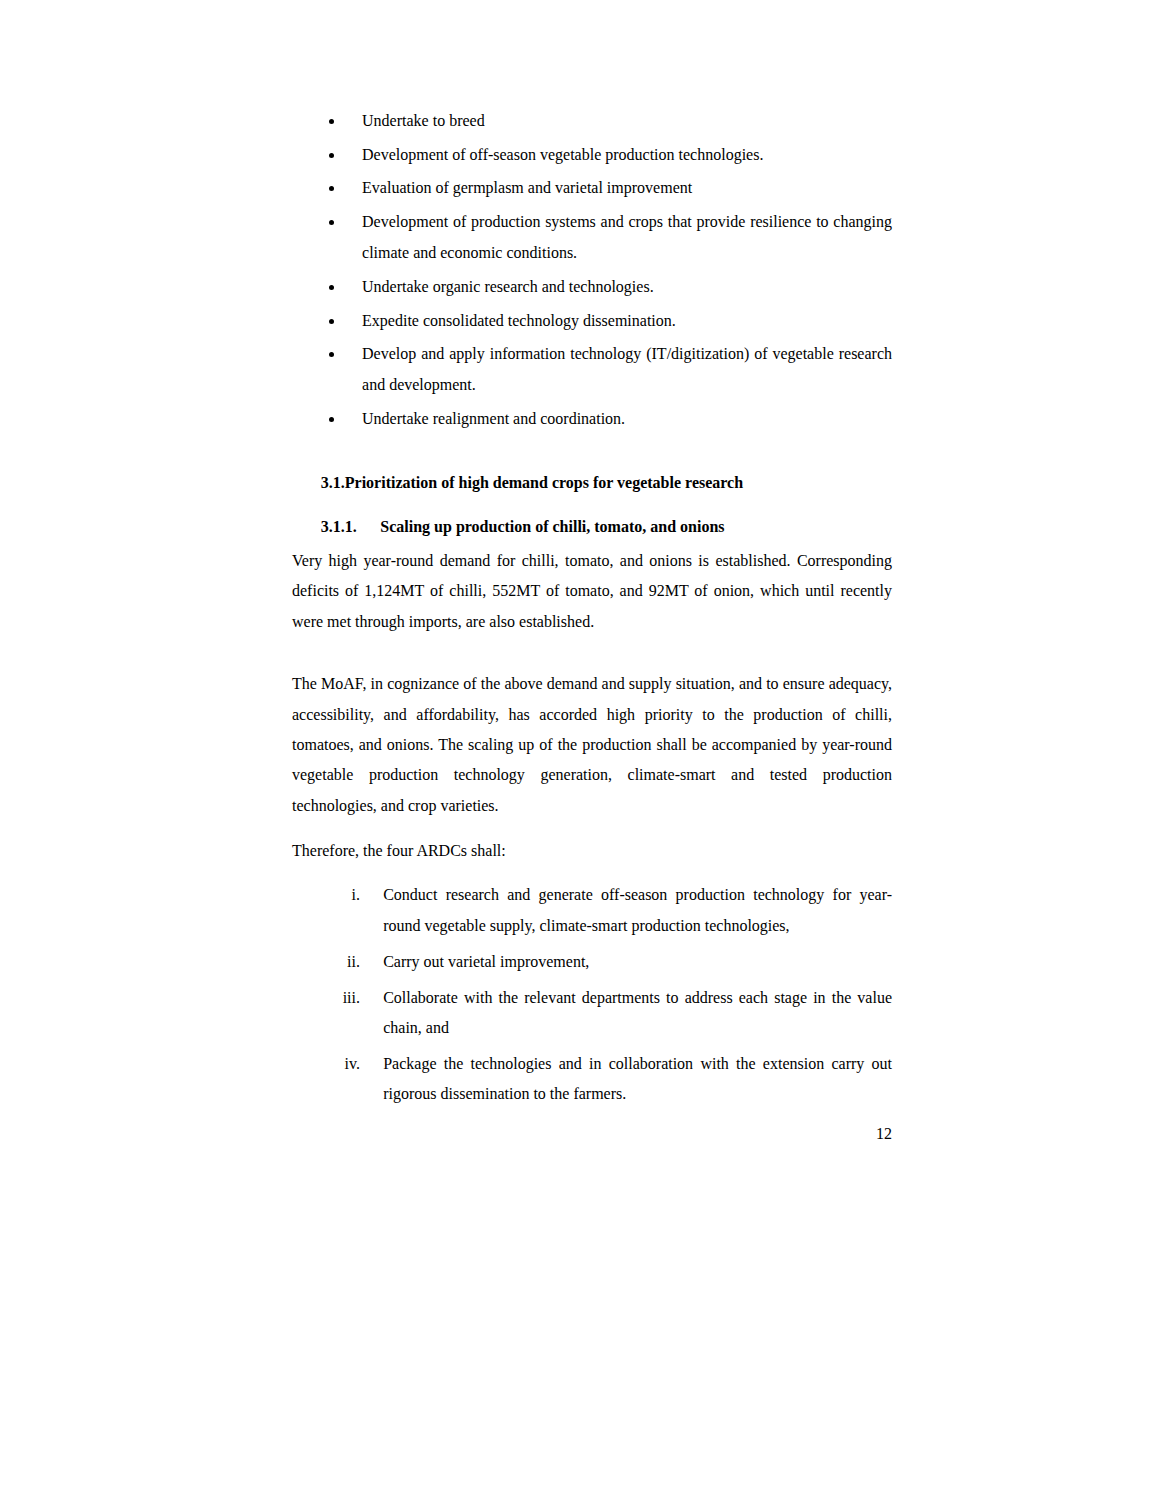Undertake to breed
Development of off-season vegetable production technologies.
Evaluation of germplasm and varietal improvement
Development of production systems and crops that provide resilience to changing climate and economic conditions.
Undertake organic research and technologies.
Expedite consolidated technology dissemination.
Develop and apply information technology (IT/digitization) of vegetable research and development.
Undertake realignment and coordination.
3.1.Prioritization of high demand crops for vegetable research
3.1.1. Scaling up production of chilli, tomato, and onions
Very high year-round demand for chilli, tomato, and onions is established. Corresponding deficits of 1,124MT of chilli, 552MT of tomato, and 92MT of onion, which until recently were met through imports, are also established.
The MoAF, in cognizance of the above demand and supply situation, and to ensure adequacy, accessibility, and affordability, has accorded high priority to the production of chilli, tomatoes, and onions. The scaling up of the production shall be accompanied by year-round vegetable production technology generation, climate-smart and tested production technologies, and crop varieties.
Therefore, the four ARDCs shall:
Conduct research and generate off-season production technology for year-round vegetable supply, climate-smart production technologies,
Carry out varietal improvement,
Collaborate with the relevant departments to address each stage in the value chain, and
Package the technologies and in collaboration with the extension carry out rigorous dissemination to the farmers.
12